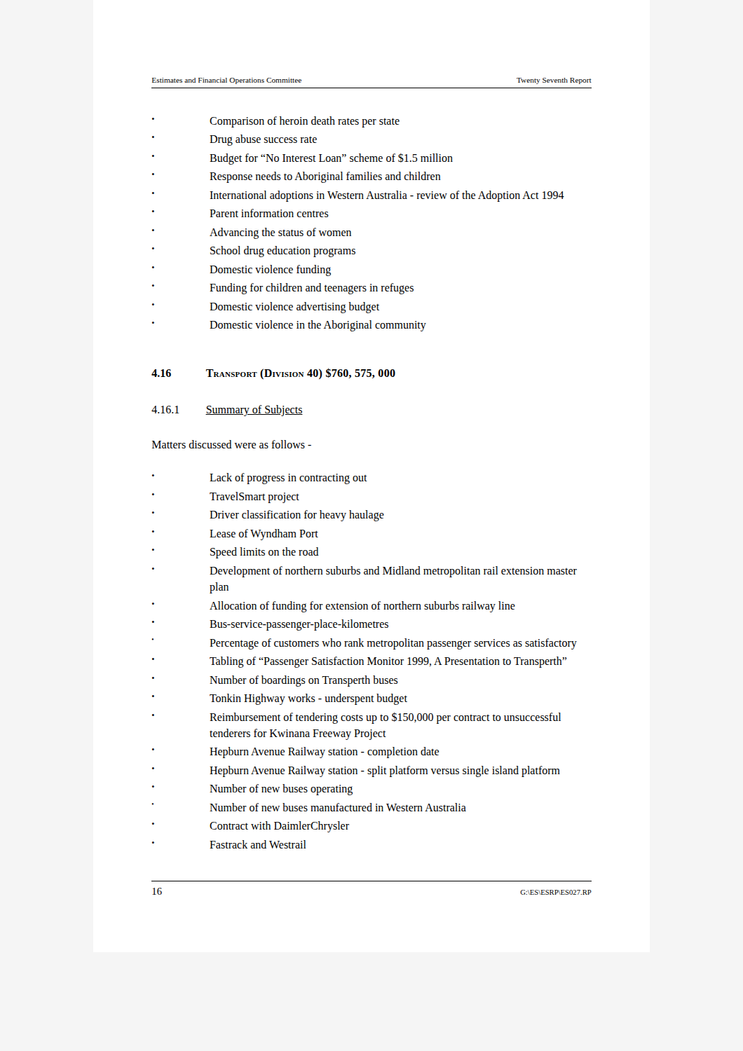Estimates and Financial Operations Committee
Twenty Seventh Report
Comparison of heroin death rates per state
Drug abuse success rate
Budget for “No Interest Loan” scheme of $1.5 million
Response needs to Aboriginal families and children
International adoptions in Western Australia - review of the Adoption Act 1994
Parent information centres
Advancing the status of women
School drug education programs
Domestic violence funding
Funding for children and teenagers in refuges
Domestic violence advertising budget
Domestic violence in the Aboriginal community
4.16 Transport (Division 40) $760, 575, 000
4.16.1 Summary of Subjects
Matters discussed were as follows -
Lack of progress in contracting out
TravelSmart project
Driver classification for heavy haulage
Lease of Wyndham Port
Speed limits on the road
Development of northern suburbs and Midland metropolitan rail extension master plan
Allocation of funding for extension of northern suburbs railway line
Bus-service-passenger-place-kilometres
Percentage of customers who rank metropolitan passenger services as satisfactory
Tabling of “Passenger Satisfaction Monitor 1999, A Presentation to Transperth”
Number of boardings on Transperth buses
Tonkin Highway works - underspent budget
Reimbursement of tendering costs up to $150,000 per contract to unsuccessful tenderers for Kwinana Freeway Project
Hepburn Avenue Railway station - completion date
Hepburn Avenue Railway station - split platform versus single island platform
Number of new buses operating
Number of new buses manufactured in Western Australia
Contract with DaimlerChrysler
Fastrack and Westrail
16
G:\ES\ESRP\ES027.RP